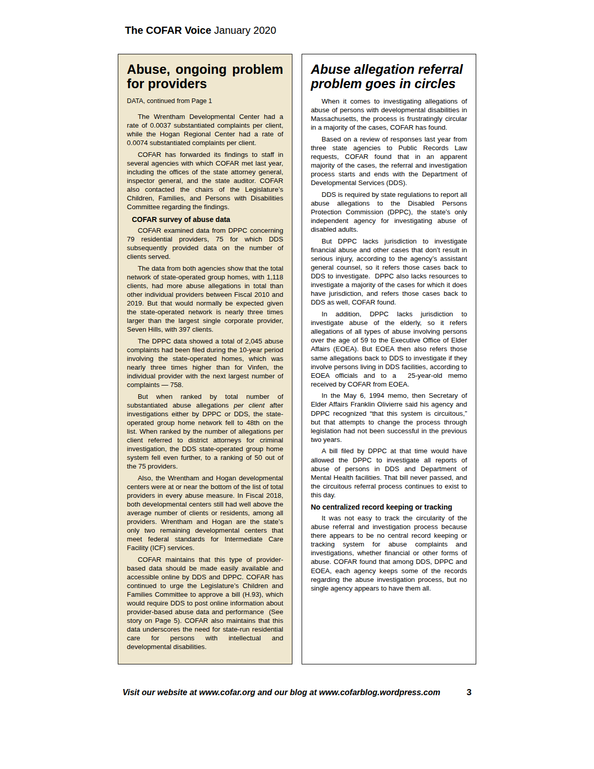The COFAR Voice January 2020
Abuse, ongoing problem for providers
DATA, continued from Page 1
The Wrentham Developmental Center had a rate of 0.0037 substantiated complaints per client, while the Hogan Regional Center had a rate of 0.0074 substantiated complaints per client.
COFAR has forwarded its findings to staff in several agencies with which COFAR met last year, including the offices of the state attorney general, inspector general, and the state auditor. COFAR also contacted the chairs of the Legislature’s Children, Families, and Persons with Disabilities Committee regarding the findings.
COFAR survey of abuse data
COFAR examined data from DPPC concerning 79 residential providers, 75 for which DDS subsequently provided data on the number of clients served.
The data from both agencies show that the total network of state-operated group homes, with 1,118 clients, had more abuse allegations in total than other individual providers between Fiscal 2010 and 2019. But that would normally be expected given the state-operated network is nearly three times larger than the largest single corporate provider, Seven Hills, with 397 clients.
The DPPC data showed a total of 2,045 abuse complaints had been filed during the 10-year period involving the state-operated homes, which was nearly three times higher than for Vinfen, the individual provider with the next largest number of complaints — 758.
But when ranked by total number of substantiated abuse allegations per client after investigations either by DPPC or DDS, the state-operated group home network fell to 48th on the list. When ranked by the number of allegations per client referred to district attorneys for criminal investigation, the DDS state-operated group home system fell even further, to a ranking of 50 out of the 75 providers.
Also, the Wrentham and Hogan developmental centers were at or near the bottom of the list of total providers in every abuse measure. In Fiscal 2018, both developmental centers still had well above the average number of clients or residents, among all providers. Wrentham and Hogan are the state’s only two remaining developmental centers that meet federal standards for Intermediate Care Facility (ICF) services.
COFAR maintains that this type of provider-based data should be made easily available and accessible online by DDS and DPPC. COFAR has continued to urge the Legislature’s Children and Families Committee to approve a bill (H.93), which would require DDS to post online information about provider-based abuse data and performance (See story on Page 5). COFAR also maintains that this data underscores the need for state-run residential care for persons with intellectual and developmental disabilities.
Abuse allegation referral problem goes in circles
When it comes to investigating allegations of abuse of persons with developmental disabilities in Massachusetts, the process is frustratingly circular in a majority of the cases, COFAR has found.
Based on a review of responses last year from three state agencies to Public Records Law requests, COFAR found that in an apparent majority of the cases, the referral and investigation process starts and ends with the Department of Developmental Services (DDS).
DDS is required by state regulations to report all abuse allegations to the Disabled Persons Protection Commission (DPPC), the state’s only independent agency for investigating abuse of disabled adults.
But DPPC lacks jurisdiction to investigate financial abuse and other cases that don’t result in serious injury, according to the agency’s assistant general counsel, so it refers those cases back to DDS to investigate. DPPC also lacks resources to investigate a majority of the cases for which it does have jurisdiction, and refers those cases back to DDS as well, COFAR found.
In addition, DPPC lacks jurisdiction to investigate abuse of the elderly, so it refers allegations of all types of abuse involving persons over the age of 59 to the Executive Office of Elder Affairs (EOEA). But EOEA then also refers those same allegations back to DDS to investigate if they involve persons living in DDS facilities, according to EOEA officials and to a 25-year-old memo received by COFAR from EOEA.
In the May 6, 1994 memo, then Secretary of Elder Affairs Franklin Olivierre said his agency and DPPC recognized “that this system is circuitous,” but that attempts to change the process through legislation had not been successful in the previous two years.
A bill filed by DPPC at that time would have allowed the DPPC to investigate all reports of abuse of persons in DDS and Department of Mental Health facilities. That bill never passed, and the circuitous referral process continues to exist to this day.
No centralized record keeping or tracking
It was not easy to track the circularity of the abuse referral and investigation process because there appears to be no central record keeping or tracking system for abuse complaints and investigations, whether financial or other forms of abuse. COFAR found that among DDS, DPPC and EOEA, each agency keeps some of the records regarding the abuse investigation process, but no single agency appears to have them all.
Visit our website at www.cofar.org and our blog at www.cofarblog.wordpress.com 3